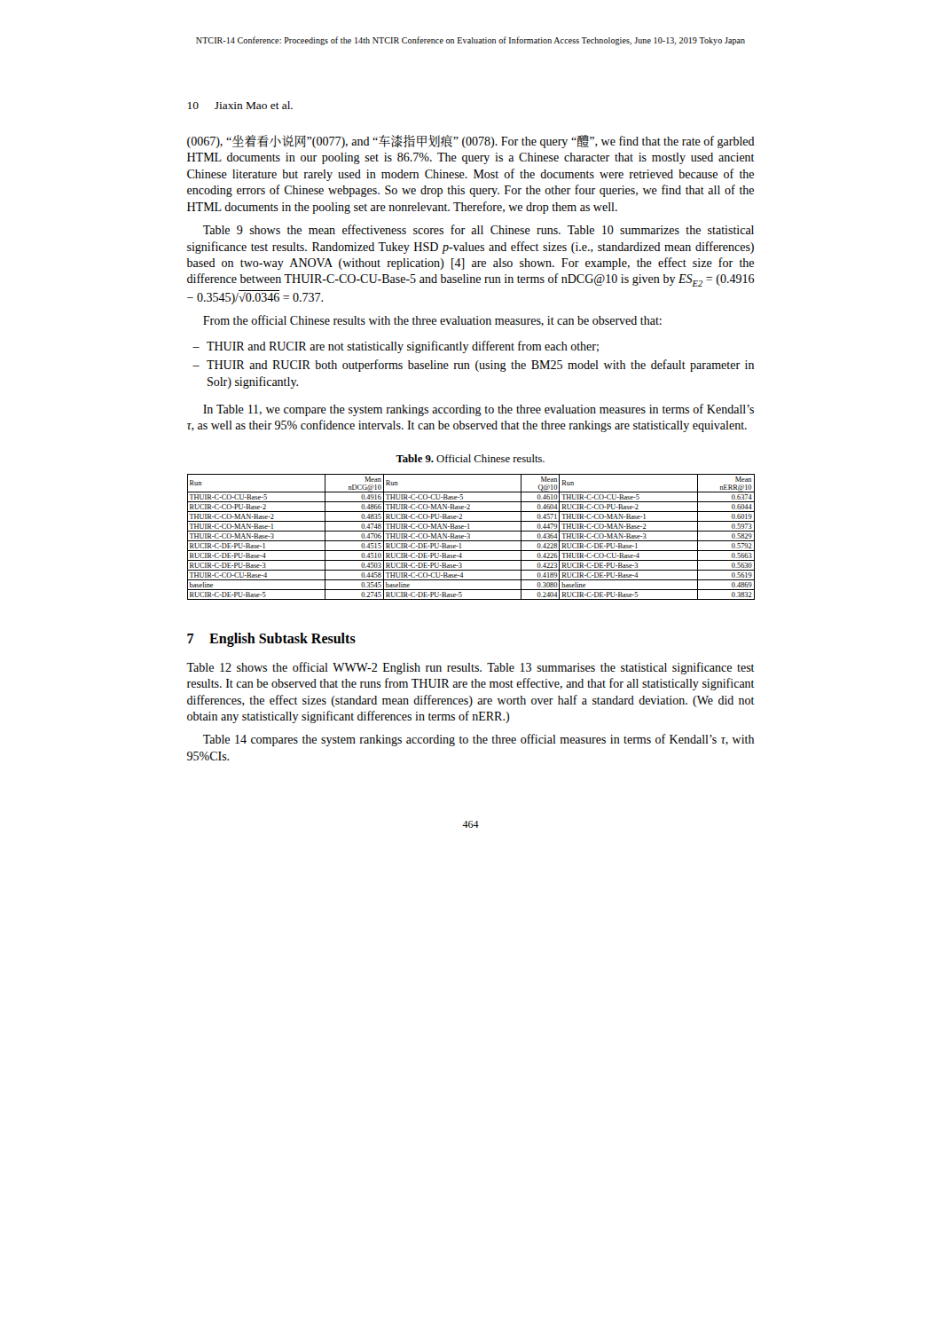NTCIR-14 Conference: Proceedings of the 14th NTCIR Conference on Evaluation of Information Access Technologies, June 10-13, 2019 Tokyo Japan
10 Jiaxin Mao et al.
(0067), “坐着看小说网”(0077), and “车漆指甲划痕” (0078). For the query “醴”, we find that the rate of garbled HTML documents in our pooling set is 86.7%. The query is a Chinese character that is mostly used ancient Chinese literature but rarely used in modern Chinese. Most of the documents were retrieved because of the encoding errors of Chinese webpages. So we drop this query. For the other four queries, we find that all of the HTML documents in the pooling set are nonrelevant. Therefore, we drop them as well.
Table 9 shows the mean effectiveness scores for all Chinese runs. Table 10 summarizes the statistical significance test results. Randomized Tukey HSD p-values and effect sizes (i.e., standardized mean differences) based on two-way ANOVA (without replication) [4] are also shown. For example, the effect size for the difference between THUIR-C-CO-CU-Base-5 and baseline run in terms of nDCG@10 is given by ESE2 = (0.4916 − 0.3545)/√0.0346 = 0.737.
From the official Chinese results with the three evaluation measures, it can be observed that:
THUIR and RUCIR are not statistically significantly different from each other;
THUIR and RUCIR both outperforms baseline run (using the BM25 model with the default parameter in Solr) significantly.
In Table 11, we compare the system rankings according to the three evaluation measures in terms of Kendall’s τ, as well as their 95% confidence intervals. It can be observed that the three rankings are statistically equivalent.
Table 9. Official Chinese results.
| Run | Mean nDCG@10 | Run | Mean Q@10 | Run | Mean nERR@10 |
| --- | --- | --- | --- | --- | --- |
| THUIR-C-CO-CU-Base-5 | 0.4916 | THUIR-C-CO-CU-Base-5 | 0.4610 | THUIR-C-CO-CU-Base-5 | 0.6374 |
| RUCIR-C-CO-PU-Base-2 | 0.4866 | THUIR-C-CO-MAN-Base-2 | 0.4604 | RUCIR-C-CO-PU-Base-2 | 0.6044 |
| THUIR-C-CO-MAN-Base-2 | 0.4835 | RUCIR-C-CO-PU-Base-2 | 0.4571 | THUIR-C-CO-MAN-Base-1 | 0.6019 |
| THUIR-C-CO-MAN-Base-1 | 0.4748 | THUIR-C-CO-MAN-Base-1 | 0.4479 | THUIR-C-CO-MAN-Base-2 | 0.5973 |
| THUIR-C-CO-MAN-Base-3 | 0.4706 | THUIR-C-CO-MAN-Base-3 | 0.4364 | THUIR-C-CO-MAN-Base-3 | 0.5829 |
| RUCIR-C-DE-PU-Base-1 | 0.4515 | RUCIR-C-DE-PU-Base-1 | 0.4228 | RUCIR-C-DE-PU-Base-1 | 0.5792 |
| RUCIR-C-DE-PU-Base-4 | 0.4510 | RUCIR-C-DE-PU-Base-4 | 0.4226 | THUIR-C-CO-CU-Base-4 | 0.5663 |
| RUCIR-C-DE-PU-Base-3 | 0.4503 | RUCIR-C-DE-PU-Base-3 | 0.4223 | RUCIR-C-DE-PU-Base-3 | 0.5630 |
| THUIR-C-CO-CU-Base-4 | 0.4458 | THUIR-C-CO-CU-Base-4 | 0.4189 | RUCIR-C-DE-PU-Base-4 | 0.5619 |
| baseline | 0.3545 | baseline | 0.3080 | baseline | 0.4869 |
| RUCIR-C-DE-PU-Base-5 | 0.2745 | RUCIR-C-DE-PU-Base-5 | 0.2404 | RUCIR-C-DE-PU-Base-5 | 0.3832 |
7 English Subtask Results
Table 12 shows the official WWW-2 English run results. Table 13 summarises the statistical significance test results. It can be observed that the runs from THUIR are the most effective, and that for all statistically significant differences, the effect sizes (standard mean differences) are worth over half a standard deviation. (We did not obtain any statistically significant differences in terms of nERR.)
Table 14 compares the system rankings according to the three official measures in terms of Kendall’s τ, with 95%CIs.
464